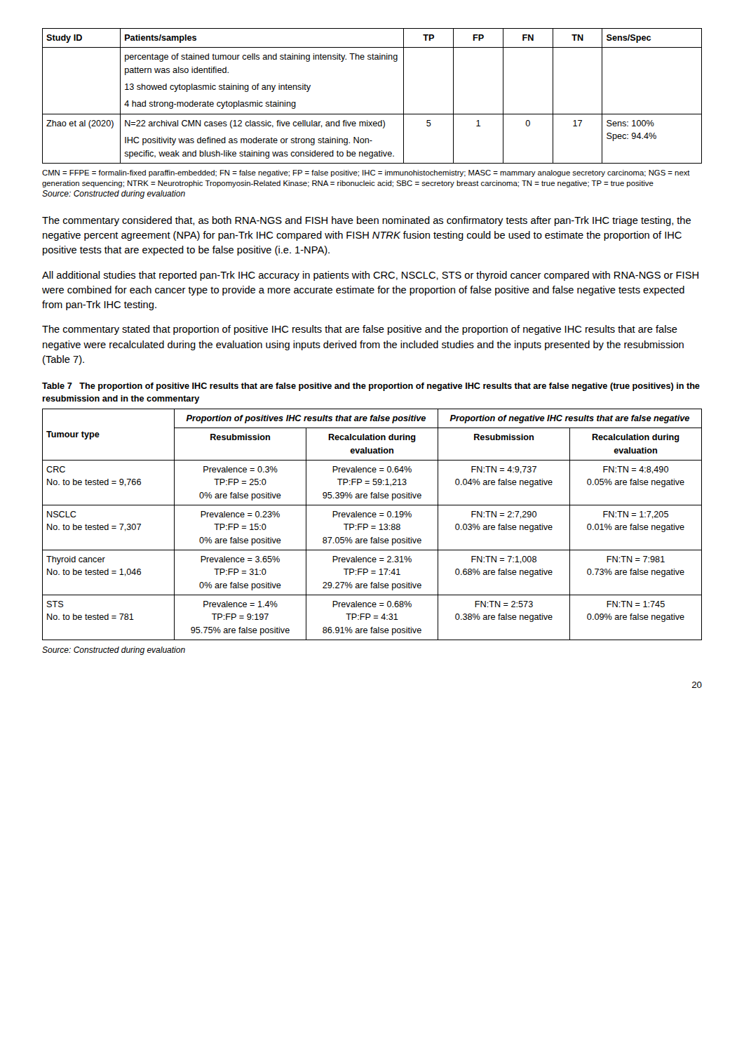| Study ID | Patients/samples | TP | FP | FN | TN | Sens/Spec |
| --- | --- | --- | --- | --- | --- | --- |
| | percentage of stained tumour cells and staining intensity. The staining pattern was also identified. 13 showed cytoplasmic staining of any intensity 4 had strong-moderate cytoplasmic staining | | | | | |
| Zhao et al (2020) | N=22 archival CMN cases (12 classic, five cellular, and five mixed) IHC positivity was defined as moderate or strong staining. Non-specific, weak and blush-like staining was considered to be negative. | 5 | 1 | 0 | 17 | Sens: 100% Spec: 94.4% |
CMN = FFPE = formalin-fixed paraffin-embedded; FN = false negative; FP = false positive; IHC = immunohistochemistry; MASC = mammary analogue secretory carcinoma; NGS = next generation sequencing; NTRK = Neurotrophic Tropomyosin-Related Kinase; RNA = ribonucleic acid; SBC = secretory breast carcinoma; TN = true negative; TP = true positive
Source: Constructed during evaluation
The commentary considered that, as both RNA-NGS and FISH have been nominated as confirmatory tests after pan-Trk IHC triage testing, the negative percent agreement (NPA) for pan-Trk IHC compared with FISH NTRK fusion testing could be used to estimate the proportion of IHC positive tests that are expected to be false positive (i.e. 1-NPA).
All additional studies that reported pan-Trk IHC accuracy in patients with CRC, NSCLC, STS or thyroid cancer compared with RNA-NGS or FISH were combined for each cancer type to provide a more accurate estimate for the proportion of false positive and false negative tests expected from pan-Trk IHC testing.
The commentary stated that proportion of positive IHC results that are false positive and the proportion of negative IHC results that are false negative were recalculated during the evaluation using inputs derived from the included studies and the inputs presented by the resubmission (Table 7).
Table 7 The proportion of positive IHC results that are false positive and the proportion of negative IHC results that are false negative (true positives) in the resubmission and in the commentary
| Tumour type | Proportion of positives IHC results that are false positive | Proportion of negative IHC results that are false negative |
| --- | --- | --- |
| Resubmission | Recalculation during evaluation | Resubmission | Recalculation during evaluation |
| CRC No. to be tested = 9,766 | Prevalence = 0.3% TP:FP = 25:0 0% are false positive | Prevalence = 0.64% TP:FP = 59:1,213 95.39% are false positive | FN:TN = 4:9,737 0.04% are false negative | FN:TN = 4:8,490 0.05% are false negative |
| NSCLC No. to be tested = 7,307 | Prevalence = 0.23% TP:FP = 15:0 0% are false positive | Prevalence = 0.19% TP:FP = 13:88 87.05% are false positive | FN:TN = 2:7,290 0.03% are false negative | FN:TN = 1:7,205 0.01% are false negative |
| Thyroid cancer No. to be tested = 1,046 | Prevalence = 3.65% TP:FP = 31:0 0% are false positive | Prevalence = 2.31% TP:FP = 17:41 29.27% are false positive | FN:TN = 7:1,008 0.68% are false negative | FN:TN = 7:981 0.73% are false negative |
| STS No. to be tested = 781 | Prevalence = 1.4% TP:FP = 9:197 95.75% are false positive | Prevalence = 0.68% TP:FP = 4:31 86.91% are false positive | FN:TN = 2:573 0.38% are false negative | FN:TN = 1:745 0.09% are false negative |
Source: Constructed during evaluation
20